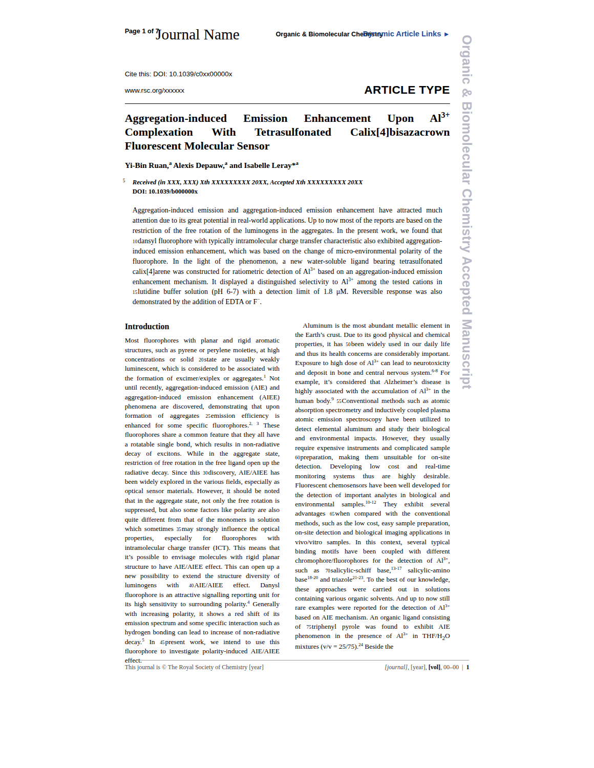Organic & Biomolecular Chemistry Accepted Manuscript
Page 1 of 7
Journal Name
Organic & Biomolecular Chemistry
Dynamic Article Links ►
Cite this: DOI: 10.1039/c0xx00000x
www.rsc.org/xxxxxx
ARTICLE TYPE
Aggregation-induced Emission Enhancement Upon Al3+ Complexation With Tetrasulfonated Calix[4]bisazacrown Fluorescent Molecular Sensor
Yi-Bin Ruan,a Alexis Depauw,a and Isabelle Leray*a
5 Received (in XXX, XXX) Xth XXXXXXXXX 20XX, Accepted Xth XXXXXXXXX 20XX
DOI: 10.1039/b000000x
Aggregation-induced emission and aggregation-induced emission enhancement have attracted much attention due to its great potential in real-world applications. Up to now most of the reports are based on the restriction of the free rotation of the luminogens in the aggregates. In the present work, we found that 10dansyl fluorophore with typically intramolecular charge transfer characteristic also exhibited aggregation-induced emission enhancement, which was based on the change of micro-environmental polarity of the fluorophore. In the light of the phenomenon, a new water-soluble ligand bearing tetrasulfonated calix[4]arene was constructed for ratiometric detection of Al3+ based on an aggregation-induced emission enhancement mechanism. It displayed a distinguished selectivity to Al3+ among the tested cations in 15lutidine buffer solution (pH 6-7) with a detection limit of 1.8 μM. Reversible response was also demonstrated by the addition of EDTA or F−.
Introduction
Most fluorophores with planar and rigid aromatic structures, such as pyrene or perylene moieties, at high concentrations or solid 20state are usually weakly luminescent, which is considered to be associated with the formation of excimer/exiplex or aggregates.1 Not until recently, aggregation-induced emission (AIE) and aggregation-induced emission enhancement (AIEE) phenomena are discovered, demonstrating that upon formation of aggregates 25emission efficiency is enhanced for some specific fluorophores.2, 3 These fluorophores share a common feature that they all have a rotatable single bond, which results in non-radiative decay of excitons. While in the aggregate state, restriction of free rotation in the free ligand open up the radiative decay. Since this 30discovery, AIE/AIEE has been widely explored in the various fields, especially as optical sensor materials. However, it should be noted that in the aggregate state, not only the free rotation is suppressed, but also some factors like polarity are also quite different from that of the monomers in solution which sometimes 35may strongly influence the optical properties, especially for fluorophores with intramolecular charge transfer (ICT). This means that it’s possible to envisage molecules with rigid planar structure to have AIE/AIEE effect. This can open up a new possibility to extend the structure diversity of luminogens with 40 AIE/AIEE effect. Danysl fluorophore is an attractive signalling reporting unit for its high sensitivity to surrounding polarity.4 Generally with increasing polarity, it shows a red shift of its emission spectrum and some specific interaction such as hydrogen bonding can lead to increase of non-radiative decay.5 In 45present work, we intend to use this fluorophore to investigate polarity-induced AIE/AIEE effect.
Aluminum is the most abundant metallic element in the Earth’s crust. Due to its good physical and chemical properties, it has 50been widely used in our daily life and thus its health concerns are considerably important. Exposure to high dose of Al3+ can lead to neurotoxicity and deposit in bone and central nervous system.6-8 For example, it’s considered that Alzheimer’s disease is highly associated with the accumulation of Al3+ in the human body.9 55 Conventional methods such as atomic absorption spectrometry and inductively coupled plasma atomic emission spectroscopy have been utilized to detect elemental aluminum and study their biological and environmental impacts. However, they usually require expensive instruments and complicated sample 60preparation, making them unsuitable for on-site detection. Developing low cost and real-time monitoring systems thus are highly desirable. Fluorescent chemosensors have been well developed for the detection of important analytes in biological and environmental samples.10-12 They exhibit several advantages 65when compared with the conventional methods, such as the low cost, easy sample preparation, on-site detection and biological imaging applications in vivo/vitro samples. In this context, several typical binding motifs have been coupled with different chromophore/fluorophores for the detection of Al3+, such as 70salicylic-schiff base,13-17 salicylic-amino base18-20 and triazole21-23. To the best of our knowledge, these approaches were carried out in solutions containing various organic solvents. And up to now still rare examples were reported for the detection of Al3+ based on AIE mechanism. An organic ligand consisting of 75triphenyl pyrole was found to exhibit AIE phenomenon in the presence of Al3+ in THF/H2O mixtures (v/v = 25/75).24 Beside the
This journal is © The Royal Society of Chemistry [year]
[journal], [year], [vol], 00–00 | 1